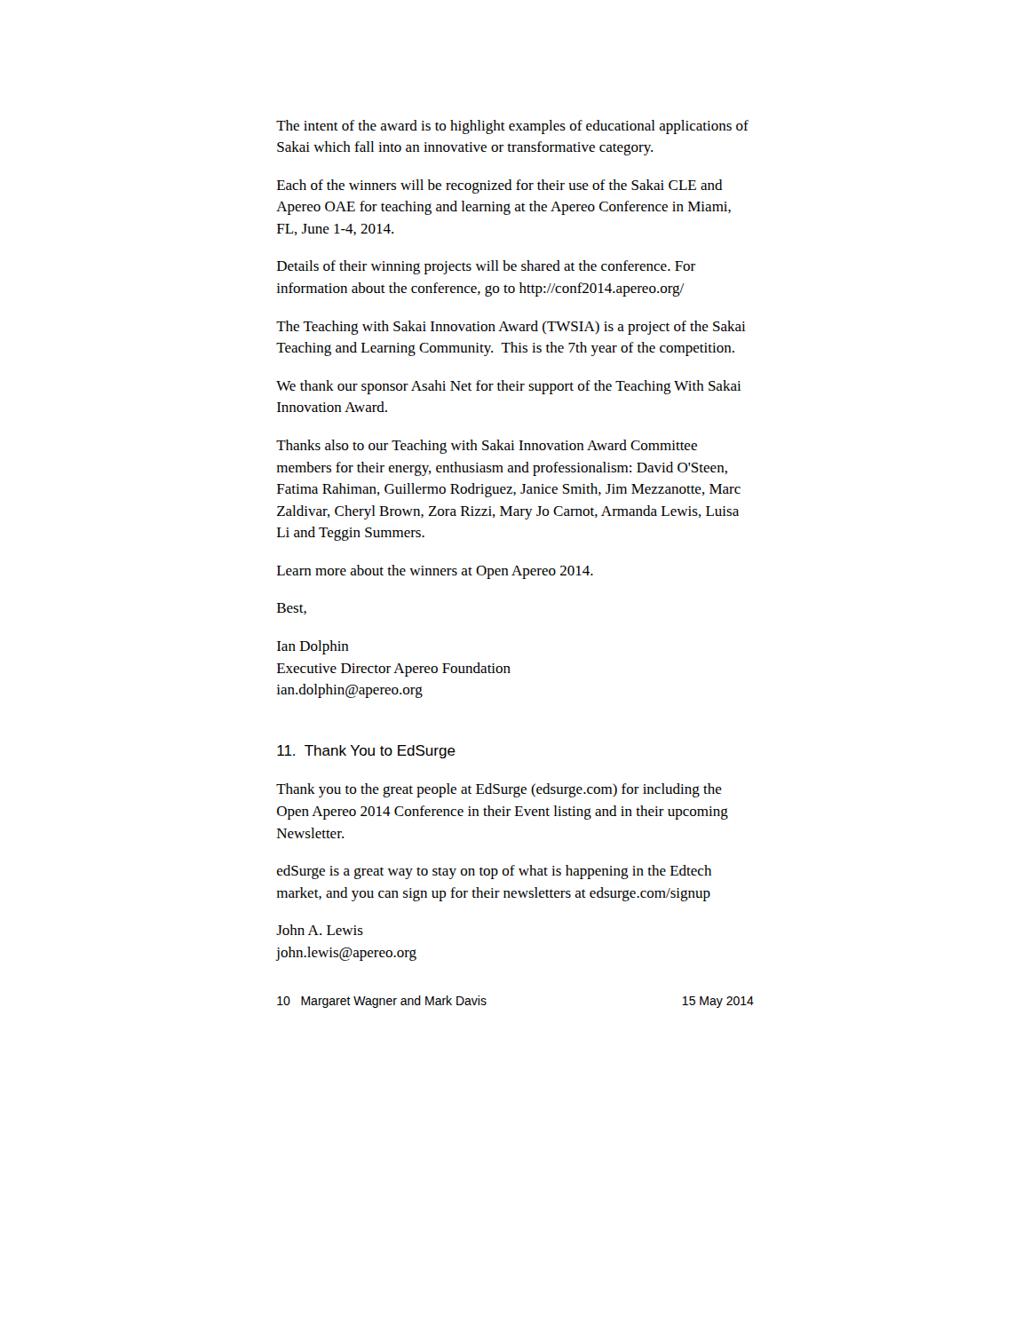The intent of the award is to highlight examples of educational applications of Sakai which fall into an innovative or transformative category.
Each of the winners will be recognized for their use of the Sakai CLE and Apereo OAE for teaching and learning at the Apereo Conference in Miami, FL, June 1-4, 2014.
Details of their winning projects will be shared at the conference. For information about the conference, go to http://conf2014.apereo.org/
The Teaching with Sakai Innovation Award (TWSIA) is a project of the Sakai Teaching and Learning Community. This is the 7th year of the competition.
We thank our sponsor Asahi Net for their support of the Teaching With Sakai Innovation Award.
Thanks also to our Teaching with Sakai Innovation Award Committee members for their energy, enthusiasm and professionalism: David O'Steen, Fatima Rahiman, Guillermo Rodriguez, Janice Smith, Jim Mezzanotte, Marc Zaldivar, Cheryl Brown, Zora Rizzi, Mary Jo Carnot, Armanda Lewis, Luisa Li and Teggin Summers.
Learn more about the winners at Open Apereo 2014.
Best,
Ian Dolphin
Executive Director Apereo Foundation
ian.dolphin@apereo.org
11. Thank You to EdSurge
Thank you to the great people at EdSurge (edsurge.com) for including the Open Apereo 2014 Conference in their Event listing and in their upcoming Newsletter.
edSurge is a great way to stay on top of what is happening in the Edtech market, and you can sign up for their newsletters at edsurge.com/signup
John A. Lewis
john.lewis@apereo.org
10 Margaret Wagner and Mark Davis
15 May 2014